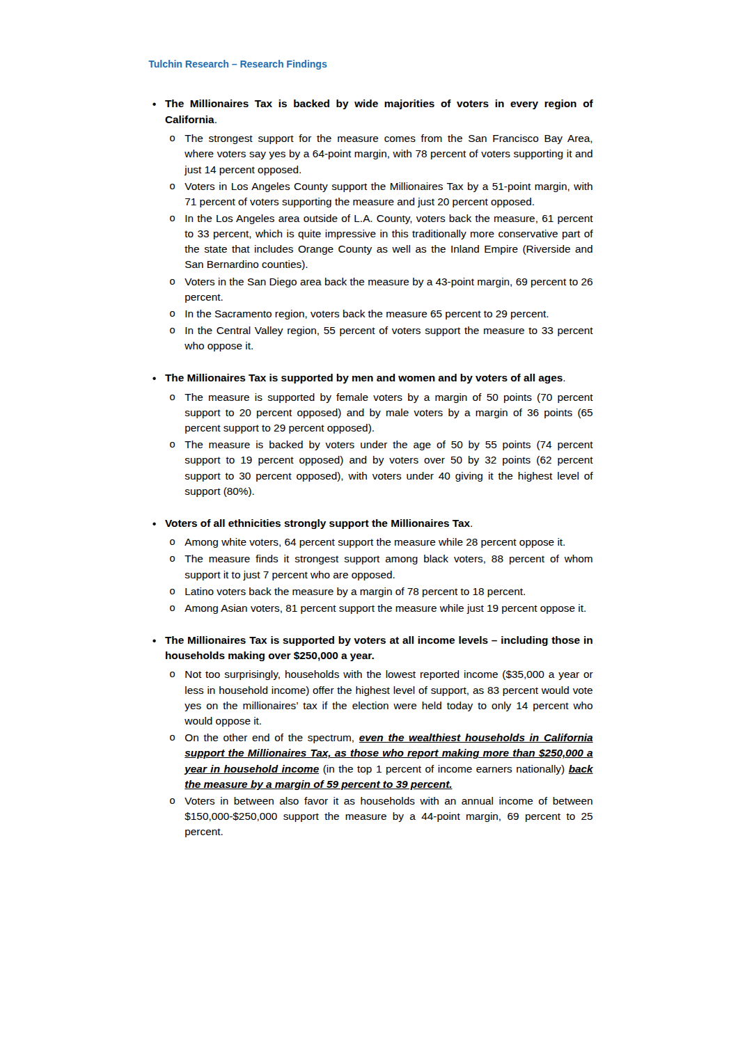Tulchin Research – Research Findings
The Millionaires Tax is backed by wide majorities of voters in every region of California.
The strongest support for the measure comes from the San Francisco Bay Area, where voters say yes by a 64-point margin, with 78 percent of voters supporting it and just 14 percent opposed.
Voters in Los Angeles County support the Millionaires Tax by a 51-point margin, with 71 percent of voters supporting the measure and just 20 percent opposed.
In the Los Angeles area outside of L.A. County, voters back the measure, 61 percent to 33 percent, which is quite impressive in this traditionally more conservative part of the state that includes Orange County as well as the Inland Empire (Riverside and San Bernardino counties).
Voters in the San Diego area back the measure by a 43-point margin, 69 percent to 26 percent.
In the Sacramento region, voters back the measure 65 percent to 29 percent.
In the Central Valley region, 55 percent of voters support the measure to 33 percent who oppose it.
The Millionaires Tax is supported by men and women and by voters of all ages.
The measure is supported by female voters by a margin of 50 points (70 percent support to 20 percent opposed) and by male voters by a margin of 36 points (65 percent support to 29 percent opposed).
The measure is backed by voters under the age of 50 by 55 points (74 percent support to 19 percent opposed) and by voters over 50 by 32 points (62 percent support to 30 percent opposed), with voters under 40 giving it the highest level of support (80%).
Voters of all ethnicities strongly support the Millionaires Tax.
Among white voters, 64 percent support the measure while 28 percent oppose it.
The measure finds it strongest support among black voters, 88 percent of whom support it to just 7 percent who are opposed.
Latino voters back the measure by a margin of 78 percent to 18 percent.
Among Asian voters, 81 percent support the measure while just 19 percent oppose it.
The Millionaires Tax is supported by voters at all income levels – including those in households making over $250,000 a year.
Not too surprisingly, households with the lowest reported income ($35,000 a year or less in household income) offer the highest level of support, as 83 percent would vote yes on the millionaires’ tax if the election were held today to only 14 percent who would oppose it.
On the other end of the spectrum, even the wealthiest households in California support the Millionaires Tax, as those who report making more than $250,000 a year in household income (in the top 1 percent of income earners nationally) back the measure by a margin of 59 percent to 39 percent.
Voters in between also favor it as households with an annual income of between $150,000-$250,000 support the measure by a 44-point margin, 69 percent to 25 percent.